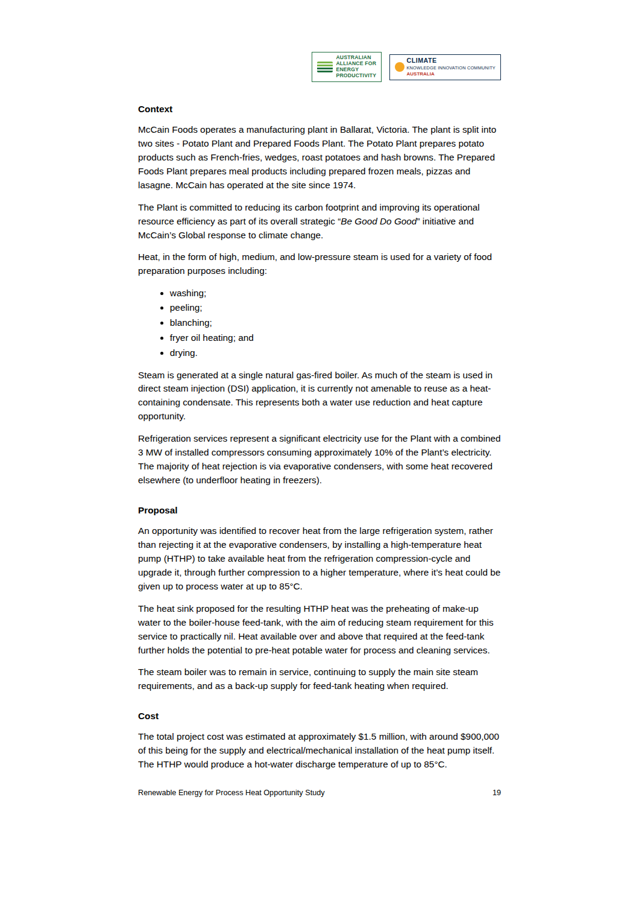AUSTRALIAN
ALLIANCE FOR
ENERGY
PRODUCTIVITY
CLIMATE
KNOWLEDGE INNOVATION COMMUNITY
AUSTRALIA
Context
McCain Foods operates a manufacturing plant in Ballarat, Victoria. The plant is split into two sites - Potato Plant and Prepared Foods Plant. The Potato Plant prepares potato products such as French-fries, wedges, roast potatoes and hash browns. The Prepared Foods Plant prepares meal products including prepared frozen meals, pizzas and lasagne. McCain has operated at the site since 1974.
The Plant is committed to reducing its carbon footprint and improving its operational resource efficiency as part of its overall strategic “Be Good Do Good” initiative and McCain’s Global response to climate change.
Heat, in the form of high, medium, and low-pressure steam is used for a variety of food preparation purposes including:
washing;
peeling;
blanching;
fryer oil heating; and
drying.
Steam is generated at a single natural gas-fired boiler. As much of the steam is used in direct steam injection (DSI) application, it is currently not amenable to reuse as a heat-containing condensate. This represents both a water use reduction and heat capture opportunity.
Refrigeration services represent a significant electricity use for the Plant with a combined 3 MW of installed compressors consuming approximately 10% of the Plant’s electricity. The majority of heat rejection is via evaporative condensers, with some heat recovered elsewhere (to underfloor heating in freezers).
Proposal
An opportunity was identified to recover heat from the large refrigeration system, rather than rejecting it at the evaporative condensers, by installing a high-temperature heat pump (HTHP) to take available heat from the refrigeration compression-cycle and upgrade it, through further compression to a higher temperature, where it’s heat could be given up to process water at up to 85°C.
The heat sink proposed for the resulting HTHP heat was the preheating of make-up water to the boiler-house feed-tank, with the aim of reducing steam requirement for this service to practically nil. Heat available over and above that required at the feed-tank further holds the potential to pre-heat potable water for process and cleaning services.
The steam boiler was to remain in service, continuing to supply the main site steam requirements, and as a back-up supply for feed-tank heating when required.
Cost
The total project cost was estimated at approximately $1.5 million, with around $900,000 of this being for the supply and electrical/mechanical installation of the heat pump itself. The HTHP would produce a hot-water discharge temperature of up to 85°C.
Renewable Energy for Process Heat Opportunity Study 19